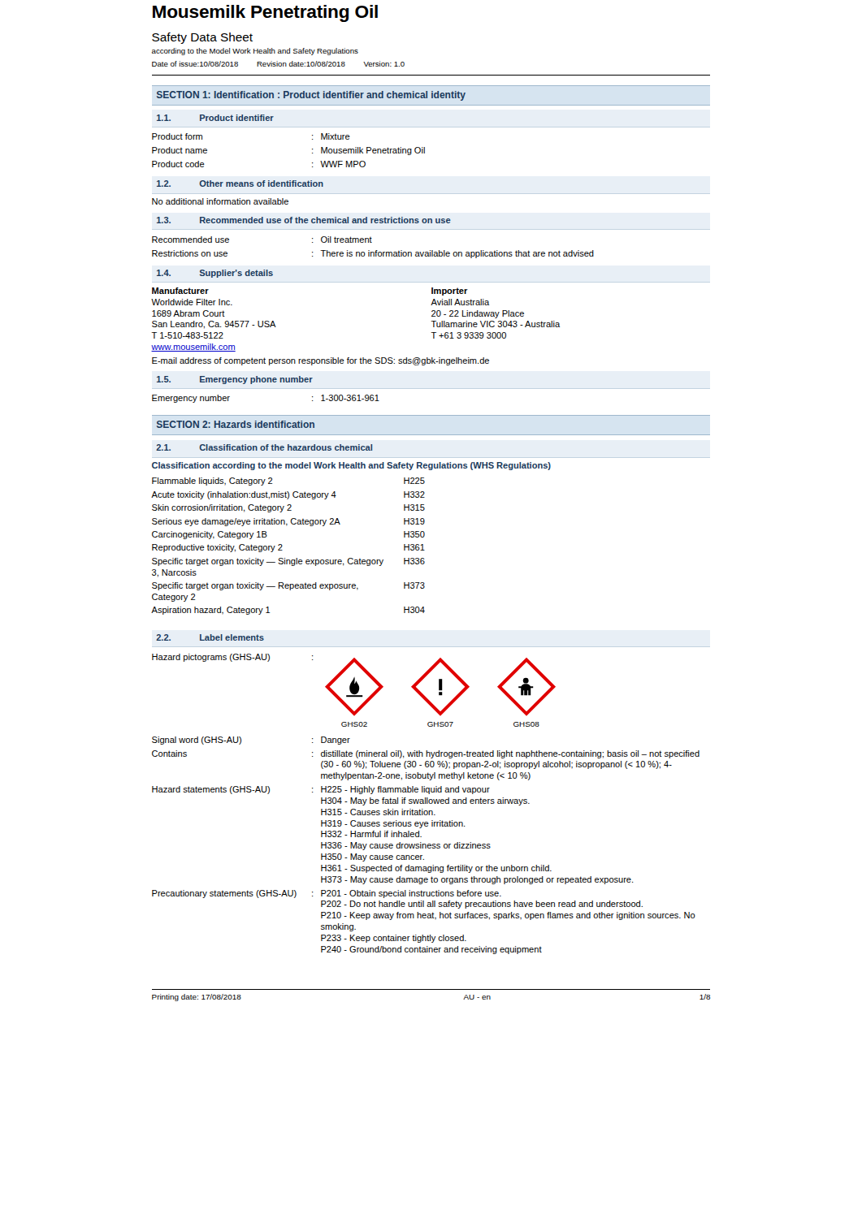Mousemilk Penetrating Oil
Safety Data Sheet
according to the Model Work Health and Safety Regulations
Date of issue:10/08/2018 Revision date:10/08/2018 Version: 1.0
SECTION 1: Identification : Product identifier and chemical identity
1.1. Product identifier
| Product form | : | Mixture |
| Product name | : | Mousemilk Penetrating Oil |
| Product code | : | WWF MPO |
1.2. Other means of identification
No additional information available
1.3. Recommended use of the chemical and restrictions on use
| Recommended use | : | Oil treatment |
| Restrictions on use | : | There is no information available on applications that are not advised |
1.4. Supplier's details
| Manufacturer Worldwide Filter Inc. 1689 Abram Court San Leandro, Ca. 94577 - USA T 1-510-483-5122 www.mousemilk.com | Importer Aviall Australia 20 - 22 Lindaway Place Tullamarine VIC 3043 - Australia T +61 3 9339 3000 |
E-mail address of competent person responsible for the SDS: sds@gbk-ingelheim.de
1.5. Emergency phone number
| Emergency number | : | 1-300-361-961 |
SECTION 2: Hazards identification
2.1. Classification of the hazardous chemical
Classification according to the model Work Health and Safety Regulations (WHS Regulations)
| Flammable liquids, Category 2 | H225 |
| Acute toxicity (inhalation:dust,mist) Category 4 | H332 |
| Skin corrosion/irritation, Category 2 | H315 |
| Serious eye damage/eye irritation, Category 2A | H319 |
| Carcinogenicity, Category 1B | H350 |
| Reproductive toxicity, Category 2 | H361 |
| Specific target organ toxicity — Single exposure, Category 3, Narcosis | H336 |
| Specific target organ toxicity — Repeated exposure, Category 2 | H373 |
| Aspiration hazard, Category 1 | H304 |
2.2. Label elements
| Hazard pictograms (GHS-AU) | : | GHS02 GHS07 GHS08 |
| Signal word (GHS-AU) | : | Danger |
| Contains | : | distillate (mineral oil), with hydrogen-treated light naphthene-containing; basis oil – not specified (30 - 60 %); Toluene (30 - 60 %); propan-2-ol; isopropyl alcohol; isopropanol (< 10 %); 4-methylpentan-2-one, isobutyl methyl ketone (< 10 %) |
| Hazard statements (GHS-AU) | : | H225 - Highly flammable liquid and vapour H304 - May be fatal if swallowed and enters airways. H315 - Causes skin irritation. H319 - Causes serious eye irritation. H332 - Harmful if inhaled. H336 - May cause drowsiness or dizziness H350 - May cause cancer. H361 - Suspected of damaging fertility or the unborn child. H373 - May cause damage to organs through prolonged or repeated exposure. |
| Precautionary statements (GHS-AU) | : | P201 - Obtain special instructions before use. P202 - Do not handle until all safety precautions have been read and understood. P210 - Keep away from heat, hot surfaces, sparks, open flames and other ignition sources. No smoking. P233 - Keep container tightly closed. P240 - Ground/bond container and receiving equipment |
Printing date: 17/08/2018
AU - en
1/8